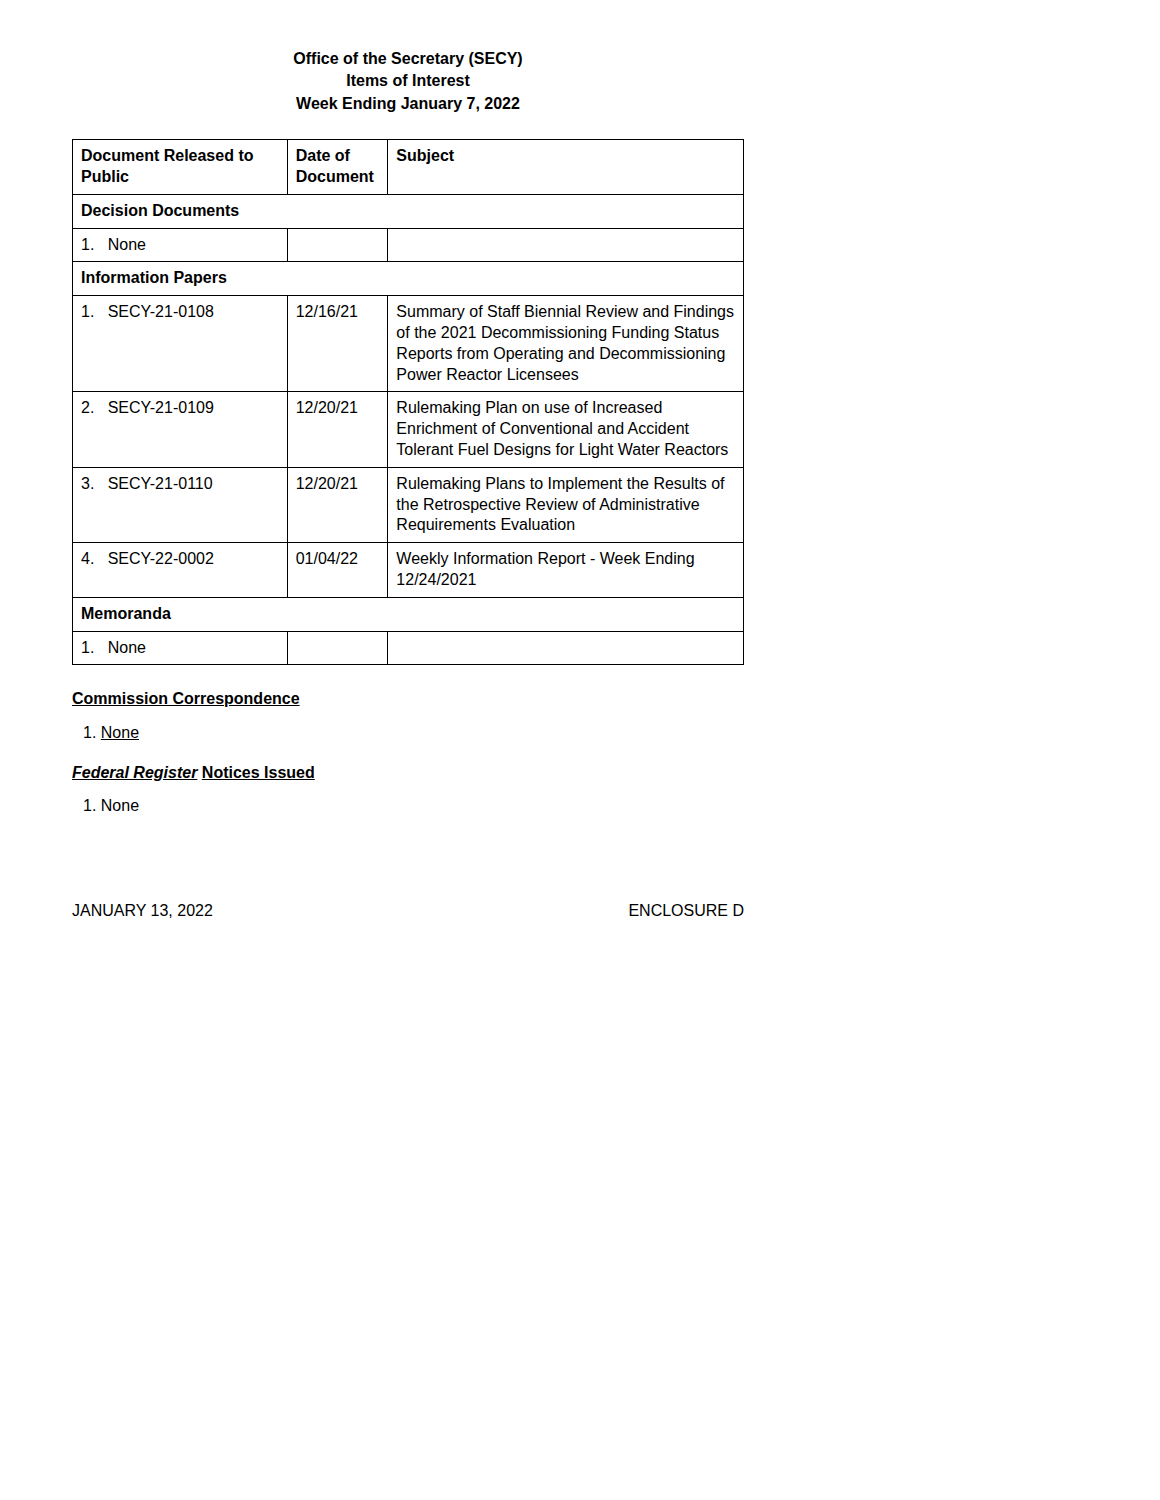Office of the Secretary (SECY)
Items of Interest
Week Ending January 7, 2022
| Document Released to Public | Date of Document | Subject |
| --- | --- | --- |
| Decision Documents |
| 1. None | | |
| Information Papers |
| 1. SECY-21-0108 | 12/16/21 | Summary of Staff Biennial Review and Findings of the 2021 Decommissioning Funding Status Reports from Operating and Decommissioning Power Reactor Licensees |
| 2. SECY-21-0109 | 12/20/21 | Rulemaking Plan on use of Increased Enrichment of Conventional and Accident Tolerant Fuel Designs for Light Water Reactors |
| 3. SECY-21-0110 | 12/20/21 | Rulemaking Plans to Implement the Results of the Retrospective Review of Administrative Requirements Evaluation |
| 4. SECY-22-0002 | 01/04/22 | Weekly Information Report - Week Ending 12/24/2021 |
| Memoranda |
| 1. None | | |
Commission Correspondence
None
Federal Register Notices Issued
None
JANUARY 13, 2022 ENCLOSURE D